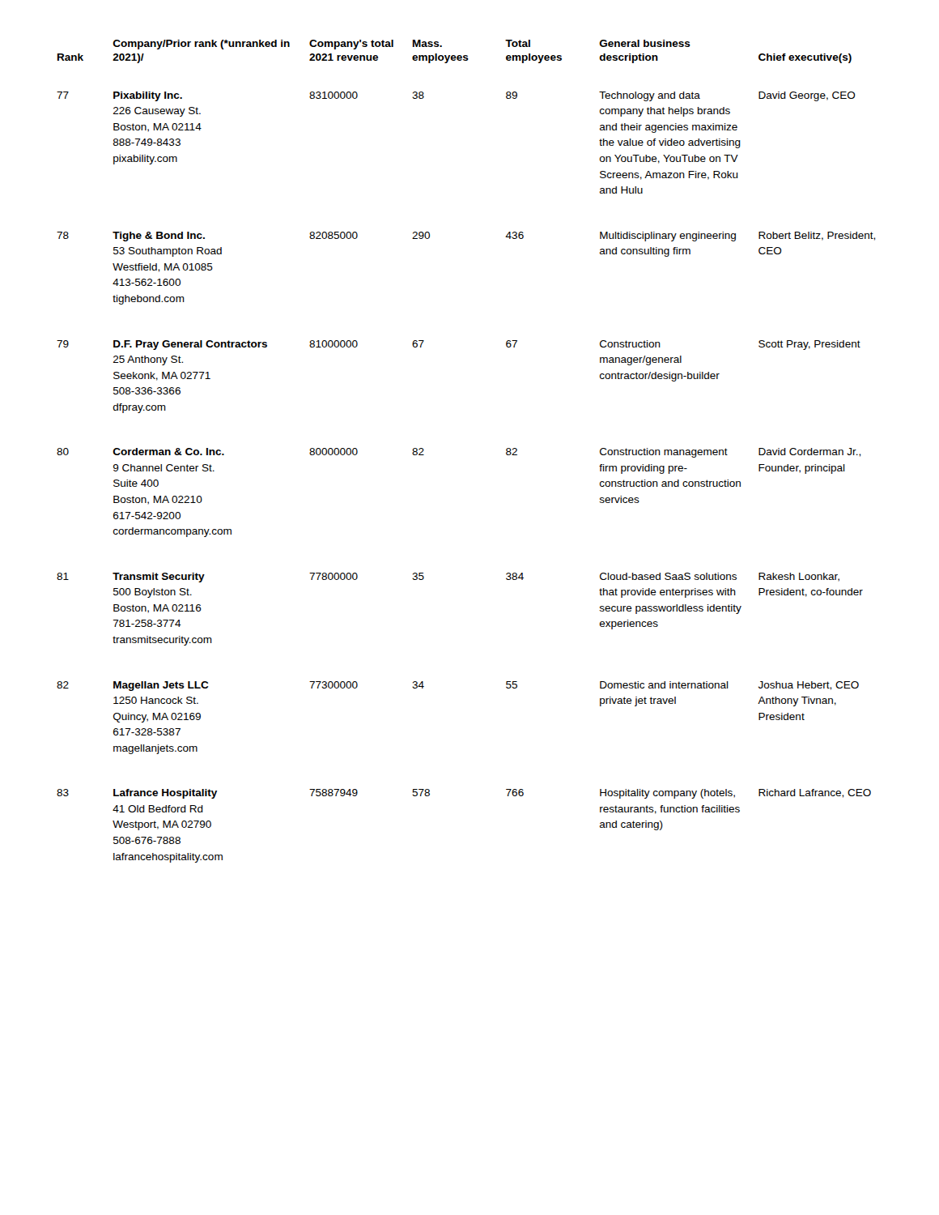| Rank | Company/Prior rank (*unranked in 2021)/ | Company's total 2021 revenue | Mass. employees | Total employees | General business description | Chief executive(s) |
| --- | --- | --- | --- | --- | --- | --- |
| 77 | Pixability Inc. 226 Causeway St. Boston, MA 02114 888-749-8433 pixability.com | 83100000 | 38 | 89 | Technology and data company that helps brands and their agencies maximize the value of video advertising on YouTube, YouTube on TV Screens, Amazon Fire, Roku and Hulu | David George, CEO |
| 78 | Tighe & Bond Inc. 53 Southampton Road Westfield, MA 01085 413-562-1600 tighebond.com | 82085000 | 290 | 436 | Multidisciplinary engineering and consulting firm | Robert Belitz, President, CEO |
| 79 | D.F. Pray General Contractors 25 Anthony St. Seekonk, MA 02771 508-336-3366 dfpray.com | 81000000 | 67 | 67 | Construction manager/general contractor/design-builder | Scott Pray, President |
| 80 | Corderman & Co. Inc. 9 Channel Center St. Suite 400 Boston, MA 02210 617-542-9200 cordermancompany.com | 80000000 | 82 | 82 | Construction management firm providing pre-construction and construction services | David Corderman Jr., Founder, principal |
| 81 | Transmit Security 500 Boylston St. Boston, MA 02116 781-258-3774 transmitsecurity.com | 77800000 | 35 | 384 | Cloud-based SaaS solutions that provide enterprises with secure passworldless identity experiences | Rakesh Loonkar, President, co-founder |
| 82 | Magellan Jets LLC 1250 Hancock St. Quincy, MA 02169 617-328-5387 magellanjets.com | 77300000 | 34 | 55 | Domestic and international private jet travel | Joshua Hebert, CEO Anthony Tivnan, President |
| 83 | Lafrance Hospitality 41 Old Bedford Rd Westport, MA 02790 508-676-7888 lafrancehospitality.com | 75887949 | 578 | 766 | Hospitality company (hotels, restaurants, function facilities and catering) | Richard Lafrance, CEO |